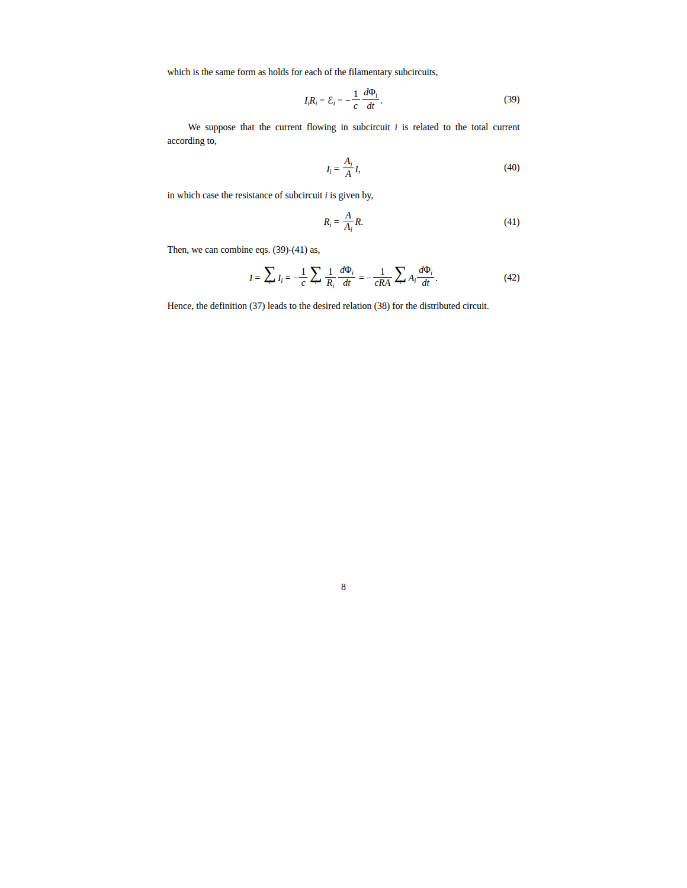which is the same form as holds for each of the filamentary subcircuits,
IiRi = ℰi = −1 c d Φi dt.
(39)
We suppose that the current flowing in subcircuit i is related to the total current according to,
Ii = Ai A I,
(40)
in which case the resistance of subcircuit i is given by,
Ri = AAi R.
(41)
Then, we can combine eqs. (39)-(41) as,
I = ∑i Ii = −1 c∑i 1 Ri d Φi dt = −1 cRA∑i Aid Φi dt.
(42)
Hence, the definition (37) leads to the desired relation (38) for the distributed circuit.
8